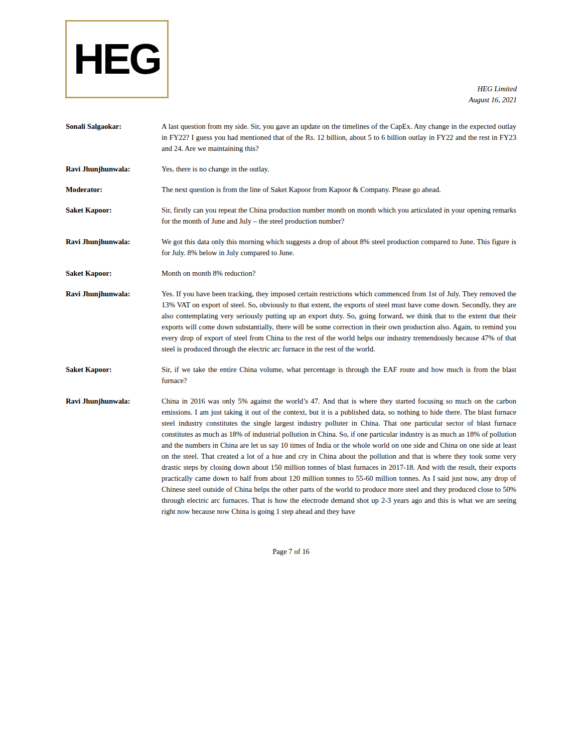HEG
HEG Limited
August 16, 2021
| Sonali Salgaokar: | A last question from my side. Sir, you gave an update on the timelines of the CapEx. Any change in the expected outlay in FY22? I guess you had mentioned that of the Rs. 12 billion, about 5 to 6 billion outlay in FY22 and the rest in FY23 and 24. Are we maintaining this? |
| Ravi Jhunjhunwala: | Yes, there is no change in the outlay. |
| Moderator: | The next question is from the line of Saket Kapoor from Kapoor & Company. Please go ahead. |
| Saket Kapoor: | Sir, firstly can you repeat the China production number month on month which you articulated in your opening remarks for the month of June and July – the steel production number? |
| Ravi Jhunjhunwala: | We got this data only this morning which suggests a drop of about 8% steel production compared to June. This figure is for July. 8% below in July compared to June. |
| Saket Kapoor: | Month on month 8% reduction? |
| Ravi Jhunjhunwala: | Yes. If you have been tracking, they imposed certain restrictions which commenced from 1st of July. They removed the 13% VAT on export of steel. So, obviously to that extent, the exports of steel must have come down. Secondly, they are also contemplating very seriously putting up an export duty. So, going forward, we think that to the extent that their exports will come down substantially, there will be some correction in their own production also. Again, to remind you every drop of export of steel from China to the rest of the world helps our industry tremendously because 47% of that steel is produced through the electric arc furnace in the rest of the world. |
| Saket Kapoor: | Sir, if we take the entire China volume, what percentage is through the EAF route and how much is from the blast furnace? |
| Ravi Jhunjhunwala: | China in 2016 was only 5% against the world’s 47. And that is where they started focusing so much on the carbon emissions. I am just taking it out of the context, but it is a published data, so nothing to hide there. The blast furnace steel industry constitutes the single largest industry polluter in China. That one particular sector of blast furnace constitutes as much as 18% of industrial pollution in China. So, if one particular industry is as much as 18% of pollution and the numbers in China are let us say 10 times of India or the whole world on one side and China on one side at least on the steel. That created a lot of a hue and cry in China about the pollution and that is where they took some very drastic steps by closing down about 150 million tonnes of blast furnaces in 2017-18. And with the result, their exports practically came down to half from about 120 million tonnes to 55-60 million tonnes. As I said just now, any drop of Chinese steel outside of China helps the other parts of the world to produce more steel and they produced close to 50% through electric arc furnaces. That is how the electrode demand shot up 2-3 years ago and this is what we are seeing right now because now China is going 1 step ahead and they have |
Page 7 of 16